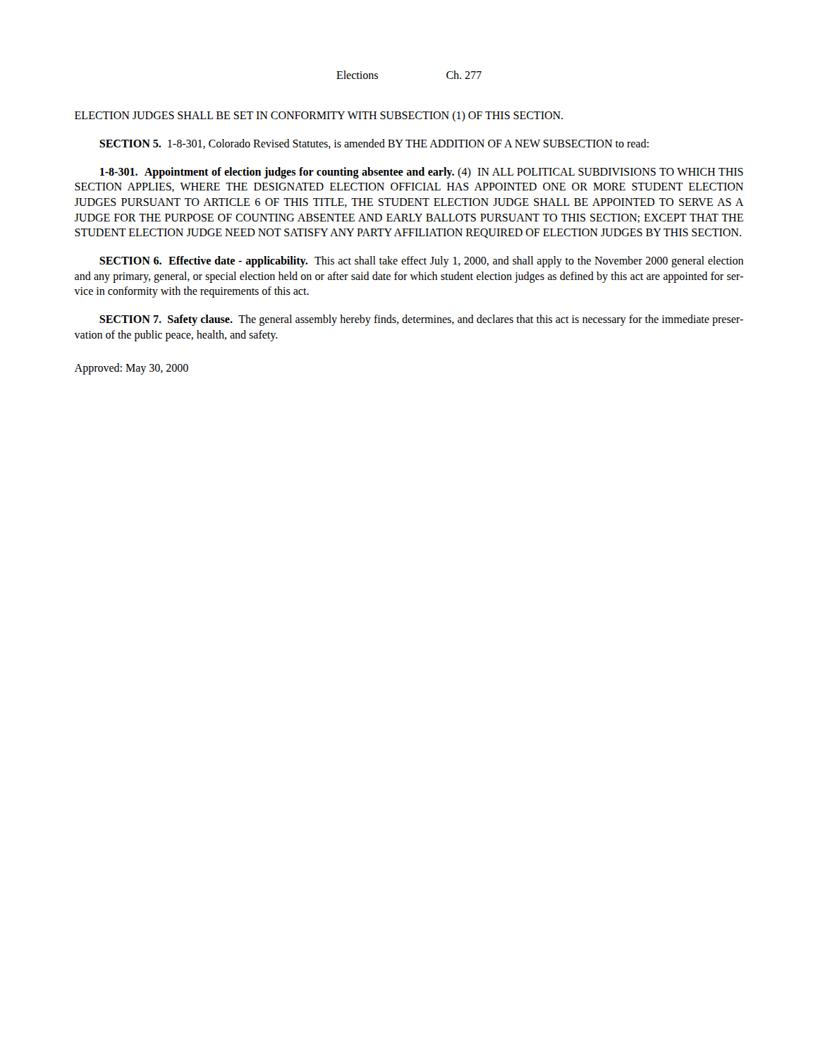Elections Ch. 277
ELECTION JUDGES SHALL BE SET IN CONFORMITY WITH SUBSECTION (1) OF THIS SECTION.
SECTION 5. 1-8-301, Colorado Revised Statutes, is amended BY THE ADDITION OF A NEW SUBSECTION to read:
1-8-301. Appointment of election judges for counting absentee and early. (4) IN ALL POLITICAL SUBDIVISIONS TO WHICH THIS SECTION APPLIES, WHERE THE DESIGNATED ELECTION OFFICIAL HAS APPOINTED ONE OR MORE STUDENT ELECTION JUDGES PURSUANT TO ARTICLE 6 OF THIS TITLE, THE STUDENT ELECTION JUDGE SHALL BE APPOINTED TO SERVE AS A JUDGE FOR THE PURPOSE OF COUNTING ABSENTEE AND EARLY BALLOTS PURSUANT TO THIS SECTION; EXCEPT THAT THE STUDENT ELECTION JUDGE NEED NOT SATISFY ANY PARTY AFFILIATION REQUIRED OF ELECTION JUDGES BY THIS SECTION.
SECTION 6. Effective date - applicability. This act shall take effect July 1, 2000, and shall apply to the November 2000 general election and any primary, general, or special election held on or after said date for which student election judges as defined by this act are appointed for service in conformity with the requirements of this act.
SECTION 7. Safety clause. The general assembly hereby finds, determines, and declares that this act is necessary for the immediate preservation of the public peace, health, and safety.
Approved: May 30, 2000